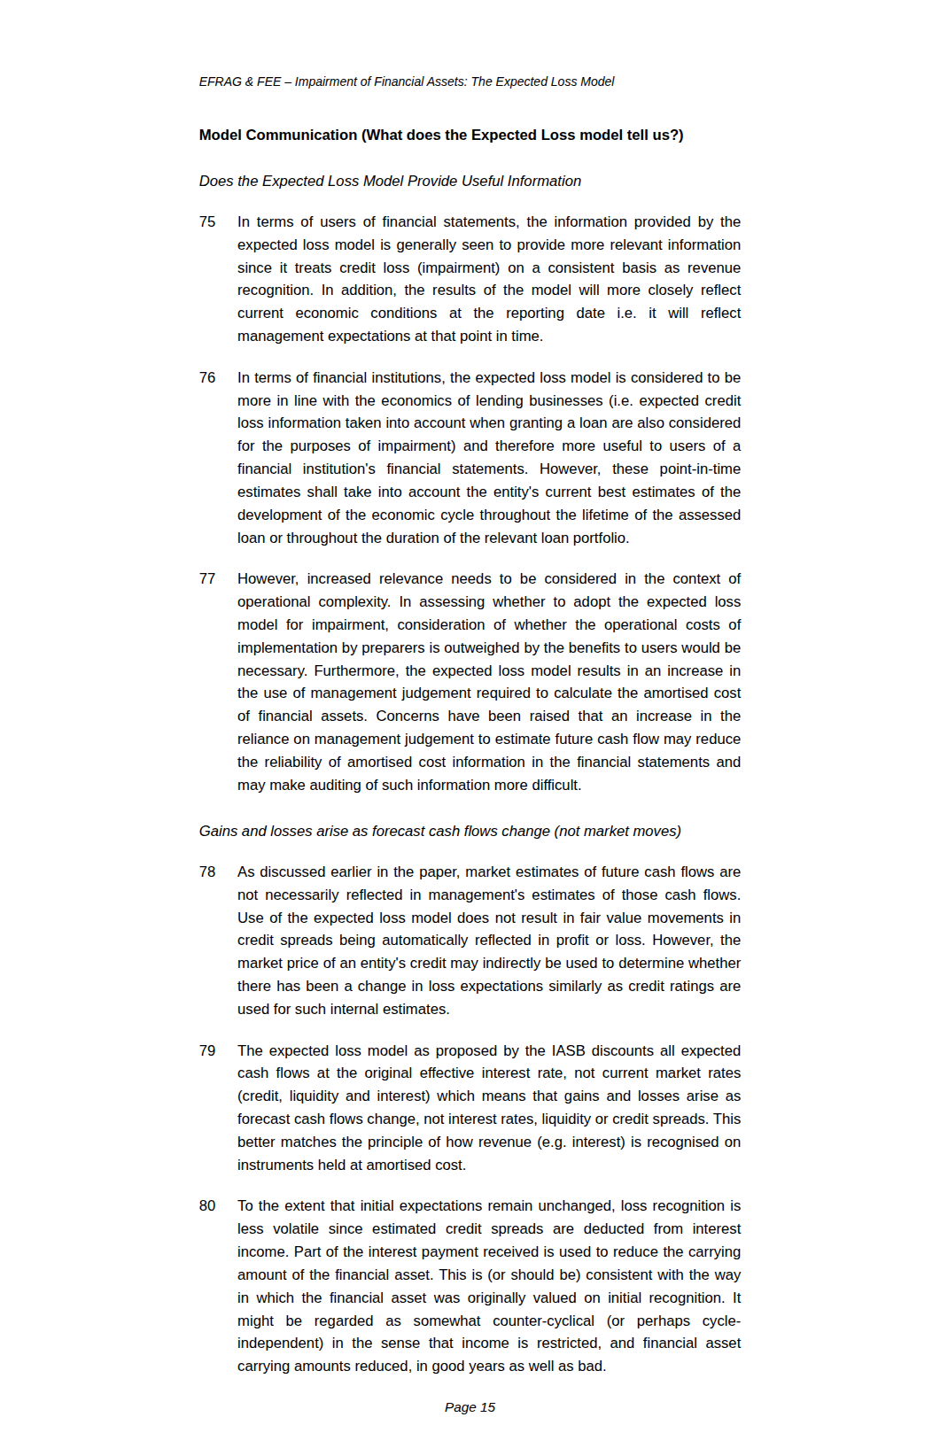EFRAG & FEE – Impairment of Financial Assets: The Expected Loss Model
Model Communication (What does the Expected Loss model tell us?)
Does the Expected Loss Model Provide Useful Information
In terms of users of financial statements, the information provided by the expected loss model is generally seen to provide more relevant information since it treats credit loss (impairment) on a consistent basis as revenue recognition. In addition, the results of the model will more closely reflect current economic conditions at the reporting date i.e. it will reflect management expectations at that point in time.
In terms of financial institutions, the expected loss model is considered to be more in line with the economics of lending businesses (i.e. expected credit loss information taken into account when granting a loan are also considered for the purposes of impairment) and therefore more useful to users of a financial institution's financial statements. However, these point-in-time estimates shall take into account the entity's current best estimates of the development of the economic cycle throughout the lifetime of the assessed loan or throughout the duration of the relevant loan portfolio.
However, increased relevance needs to be considered in the context of operational complexity. In assessing whether to adopt the expected loss model for impairment, consideration of whether the operational costs of implementation by preparers is outweighed by the benefits to users would be necessary. Furthermore, the expected loss model results in an increase in the use of management judgement required to calculate the amortised cost of financial assets. Concerns have been raised that an increase in the reliance on management judgement to estimate future cash flow may reduce the reliability of amortised cost information in the financial statements and may make auditing of such information more difficult.
Gains and losses arise as forecast cash flows change (not market moves)
As discussed earlier in the paper, market estimates of future cash flows are not necessarily reflected in management's estimates of those cash flows. Use of the expected loss model does not result in fair value movements in credit spreads being automatically reflected in profit or loss. However, the market price of an entity's credit may indirectly be used to determine whether there has been a change in loss expectations similarly as credit ratings are used for such internal estimates.
The expected loss model as proposed by the IASB discounts all expected cash flows at the original effective interest rate, not current market rates (credit, liquidity and interest) which means that gains and losses arise as forecast cash flows change, not interest rates, liquidity or credit spreads. This better matches the principle of how revenue (e.g. interest) is recognised on instruments held at amortised cost.
To the extent that initial expectations remain unchanged, loss recognition is less volatile since estimated credit spreads are deducted from interest income. Part of the interest payment received is used to reduce the carrying amount of the financial asset. This is (or should be) consistent with the way in which the financial asset was originally valued on initial recognition. It might be regarded as somewhat counter-cyclical (or perhaps cycle-independent) in the sense that income is restricted, and financial asset carrying amounts reduced, in good years as well as bad.
Page 15